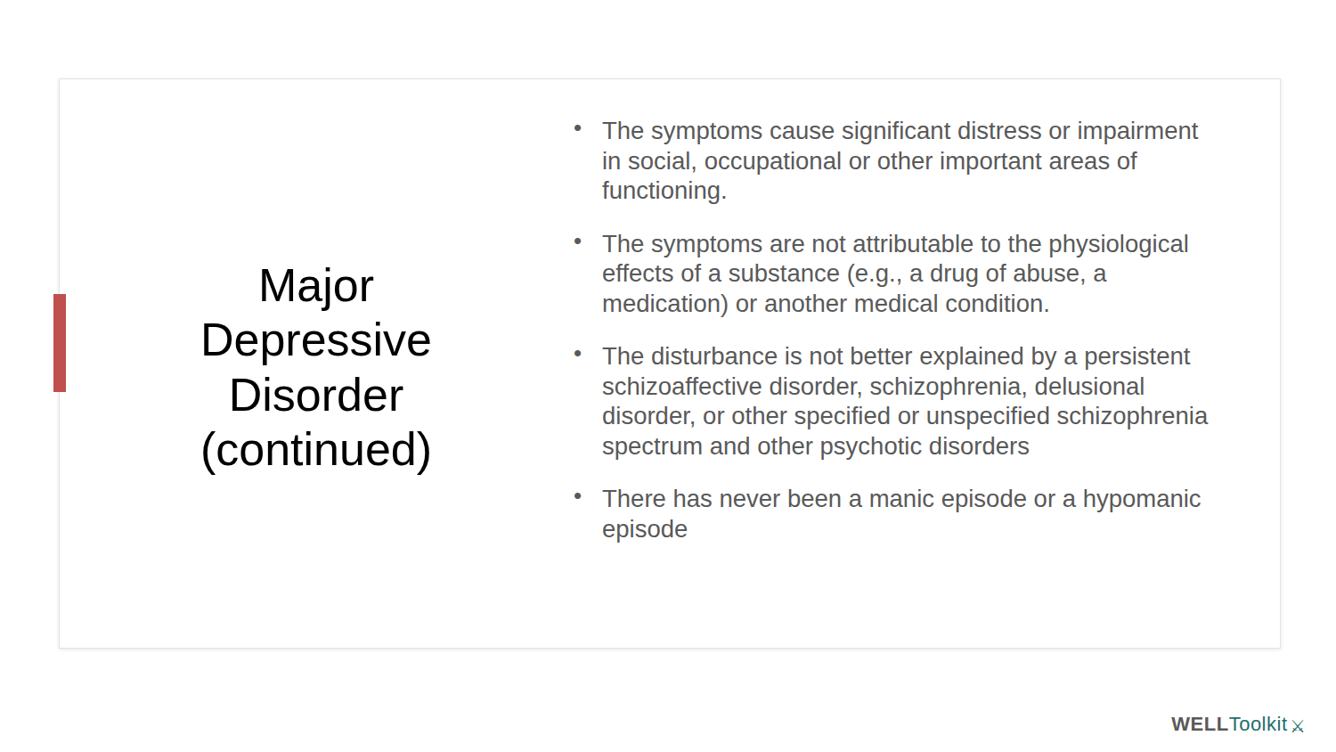Major
Depressive
Disorder
(continued)
The symptoms cause significant distress or impairment in social, occupational or other important areas of functioning.
The symptoms are not attributable to the physiological effects of a substance (e.g., a drug of abuse, a medication) or another medical condition.
The disturbance is not better explained by a persistent schizoaffective disorder, schizophrenia, delusional disorder, or other specified or unspecified schizophrenia spectrum and other psychotic disorders
There has never been a manic episode or a hypomanic episode
WELL Toolkit⚔